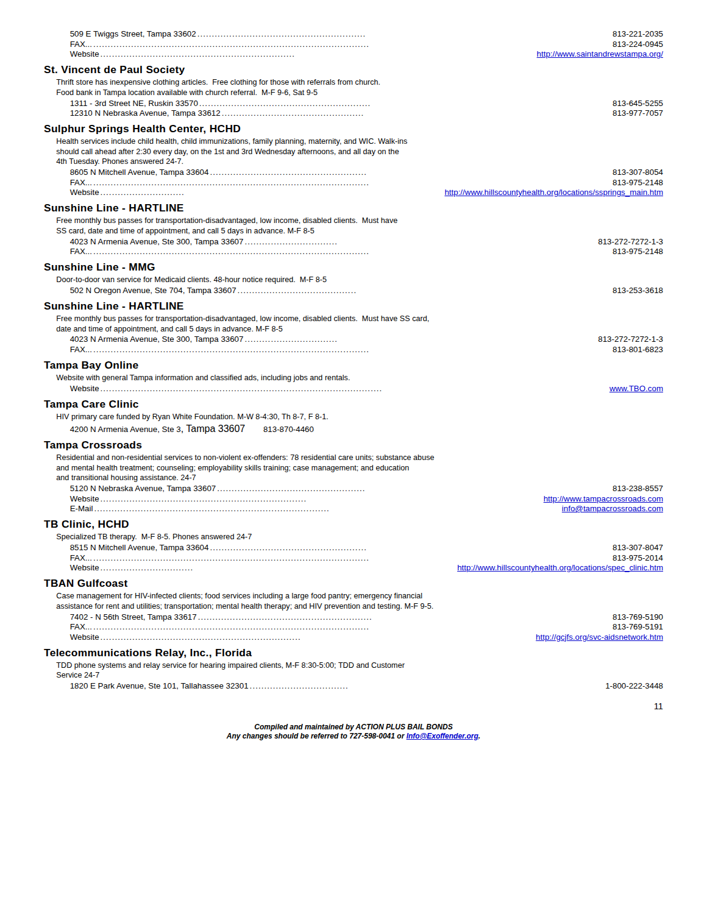509 E Twiggs Street, Tampa 33602.......................................................... 813-221-2035
FAX.................................................................................................. 813-224-0945
Website................................................................... http://www.saintandrewstampa.org/
St. Vincent de Paul Society
Thrift store has inexpensive clothing articles. Free clothing for those with referrals from church.
Food bank in Tampa location available with church referral. M-F 9-6, Sat 9-5
1311 - 3rd Street NE, Ruskin 33570........................................................... 813-645-5255
12310 N Nebraska Avenue, Tampa 33612................................................. 813-977-7057
Sulphur Springs Health Center, HCHD
Health services include child health, child immunizations, family planning, maternity, and WIC. Walk-ins
should call ahead after 2:30 every day, on the 1st and 3rd Wednesday afternoons, and all day on the
4th Tuesday. Phones answered 24-7.
8605 N Mitchell Avenue, Tampa 33604...................................................... 813-307-8054
FAX.................................................................................................. 813-975-2148
Website............................. http://www.hillscountyhealth.org/locations/ssprings_main.htm
Sunshine Line - HARTLINE
Free monthly bus passes for transportation-disadvantaged, low income, disabled clients. Must have
SS card, date and time of appointment, and call 5 days in advance. M-F 8-5
4023 N Armenia Avenue, Ste 300, Tampa 33607................................ 813-272-7272-1-3
FAX.................................................................................................. 813-975-2148
Sunshine Line - MMG
Door-to-door van service for Medicaid clients. 48-hour notice required. M-F 8-5
502 N Oregon Avenue, Ste 704, Tampa 33607......................................... 813-253-3618
Sunshine Line - HARTLINE
Free monthly bus passes for transportation-disadvantaged, low income, disabled clients. Must have SS card,
date and time of appointment, and call 5 days in advance. M-F 8-5
4023 N Armenia Avenue, Ste 300, Tampa 33607................................ 813-272-7272-1-3
FAX.................................................................................................. 813-801-6823
Tampa Bay Online
Website with general Tampa information and classified ads, including jobs and rentals.
Website................................................................................................. www.TBO.com
Tampa Care Clinic
HIV primary care funded by Ryan White Foundation. M-W 8-4:30, Th 8-7, F 8-1.
4200 N Armenia Avenue, Ste 3, Tampa 33607 813-870-4460
Tampa Crossroads
Residential and non-residential services to non-violent ex-offenders: 78 residential care units; substance abuse
and mental health treatment; counseling; employability skills training; case management; and education
and transitional housing assistance. 24-7
5120 N Nebraska Avenue, Tampa 33607................................................... 813-238-8557
Website....................................................................... http://www.tampacrossroads.com
E-Mail................................................................................. info@tampacrossroads.com
TB Clinic, HCHD
Specialized TB therapy. M-F 8-5. Phones answered 24-7
8515 N Mitchell Avenue, Tampa 33604...................................................... 813-307-8047
FAX.................................................................................................. 813-975-2014
Website................................ http://www.hillscountyhealth.org/locations/spec_clinic.htm
TBAN Gulfcoast
Case management for HIV-infected clients; food services including a large food pantry; emergency financial
assistance for rent and utilities; transportation; mental health therapy; and HIV prevention and testing. M-F 9-5.
7402 - N 56th Street, Tampa 33617............................................................ 813-769-5190
FAX.................................................................................................. 813-769-5191
Website..................................................................... http://gcjfs.org/svc-aidsnetwork.htm
Telecommunications Relay, Inc., Florida
TDD phone systems and relay service for hearing impaired clients, M-F 8:30-5:00; TDD and Customer
Service 24-7
1820 E Park Avenue, Ste 101, Tallahassee 32301.................................. 1-800-222-3448
11
Compiled and maintained by ACTION PLUS BAIL BONDS
Any changes should be referred to 727-598-0041 or Info@Exoffender.org.